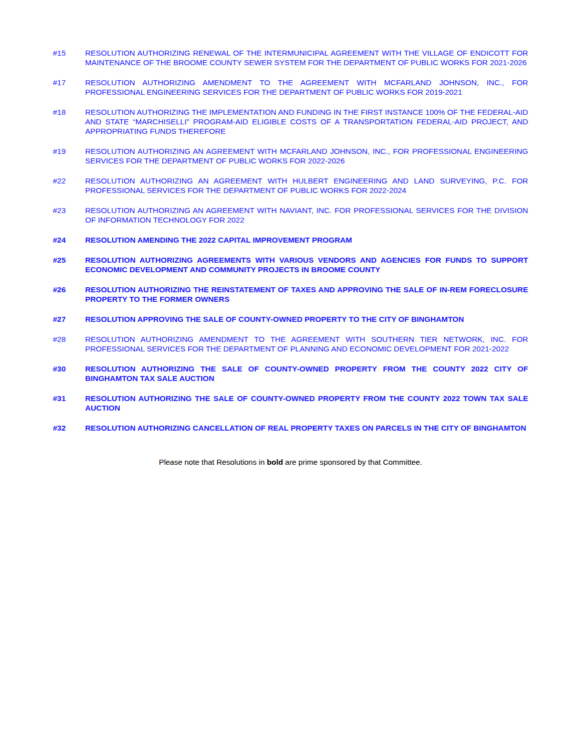#15
RESOLUTION AUTHORIZING RENEWAL OF THE INTERMUNICIPAL AGREEMENT WITH THE VILLAGE OF ENDICOTT FOR MAINTENANCE OF THE BROOME COUNTY SEWER SYSTEM FOR THE DEPARTMENT OF PUBLIC WORKS FOR 2021-2026
#17
RESOLUTION AUTHORIZING AMENDMENT TO THE AGREEMENT WITH MCFARLAND JOHNSON, INC., FOR PROFESSIONAL ENGINEERING SERVICES FOR THE DEPARTMENT OF PUBLIC WORKS FOR 2019-2021
#18
RESOLUTION AUTHORIZING THE IMPLEMENTATION AND FUNDING IN THE FIRST INSTANCE 100% OF THE FEDERAL-AID AND STATE “MARCHISELLI” PROGRAM-AID ELIGIBLE COSTS OF A TRANSPORTATION FEDERAL-AID PROJECT, AND APPROPRIATING FUNDS THEREFORE
#19
RESOLUTION AUTHORIZING AN AGREEMENT WITH MCFARLAND JOHNSON, INC., FOR PROFESSIONAL ENGINEERING SERVICES FOR THE DEPARTMENT OF PUBLIC WORKS FOR 2022-2026
#22
RESOLUTION AUTHORIZING AN AGREEMENT WITH HULBERT ENGINEERING AND LAND SURVEYING, P.C. FOR PROFESSIONAL SERVICES FOR THE DEPARTMENT OF PUBLIC WORKS FOR 2022-2024
#23
RESOLUTION AUTHORIZING AN AGREEMENT WITH NAVIANT, INC. FOR PROFESSIONAL SERVICES FOR THE DIVISION OF INFORMATION TECHNOLOGY FOR 2022
#24
RESOLUTION AMENDING THE 2022 CAPITAL IMPROVEMENT PROGRAM
#25
RESOLUTION AUTHORIZING AGREEMENTS WITH VARIOUS VENDORS AND AGENCIES FOR FUNDS TO SUPPORT ECONOMIC DEVELOPMENT AND COMMUNITY PROJECTS IN BROOME COUNTY
#26
RESOLUTION AUTHORIZING THE REINSTATEMENT OF TAXES AND APPROVING THE SALE OF IN-REM FORECLOSURE PROPERTY TO THE FORMER OWNERS
#27
RESOLUTION APPROVING THE SALE OF COUNTY-OWNED PROPERTY TO THE CITY OF BINGHAMTON
#28
RESOLUTION AUTHORIZING AMENDMENT TO THE AGREEMENT WITH SOUTHERN TIER NETWORK, INC. FOR PROFESSIONAL SERVICES FOR THE DEPARTMENT OF PLANNING AND ECONOMIC DEVELOPMENT FOR 2021-2022
#30
RESOLUTION AUTHORIZING THE SALE OF COUNTY-OWNED PROPERTY FROM THE COUNTY 2022 CITY OF BINGHAMTON TAX SALE AUCTION
#31
RESOLUTION AUTHORIZING THE SALE OF COUNTY-OWNED PROPERTY FROM THE COUNTY 2022 TOWN TAX SALE AUCTION
#32
RESOLUTION AUTHORIZING CANCELLATION OF REAL PROPERTY TAXES ON PARCELS IN THE CITY OF BINGHAMTON
Please note that Resolutions in bold are prime sponsored by that Committee.